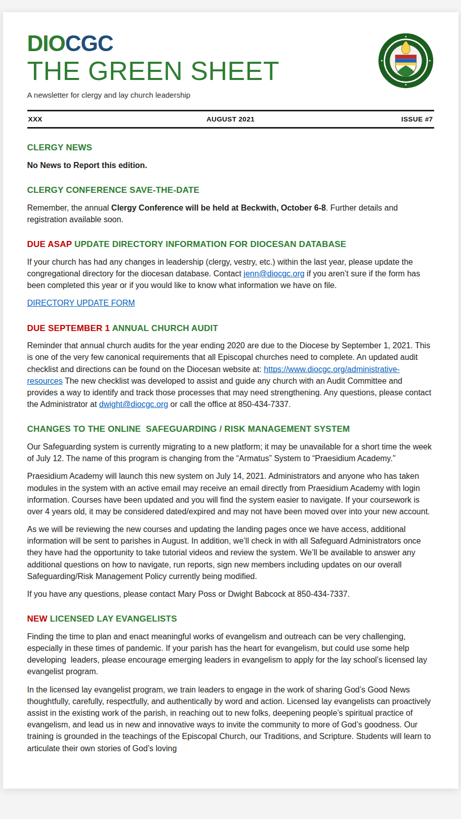DIO CGC
THE GREEN SHEET
A newsletter for clergy and lay church leadership
XXX AUGUST 2021 ISSUE #7
CLERGY NEWS
No News to Report this edition.
CLERGY CONFERENCE SAVE-THE-DATE
Remember, the annual Clergy Conference will be held at Beckwith, October 6-8. Further details and registration available soon.
DUE ASAP UPDATE DIRECTORY INFORMATION FOR DIOCESAN DATABASE
If your church has had any changes in leadership (clergy, vestry, etc.) within the last year, please update the congregational directory for the diocesan database. Contact jenn@diocgc.org if you aren’t sure if the form has been completed this year or if you would like to know what information we have on file.
DIRECTORY UPDATE FORM
DUE SEPTEMBER 1 ANNUAL CHURCH AUDIT
Reminder that annual church audits for the year ending 2020 are due to the Diocese by September 1, 2021. This is one of the very few canonical requirements that all Episcopal churches need to complete. An updated audit checklist and directions can be found on the Diocesan website at: https://www.diocgc.org/administrative-resources The new checklist was developed to assist and guide any church with an Audit Committee and provides a way to identify and track those processes that may need strengthening. Any questions, please contact the Administrator at dwight@diocgc.org or call the office at 850-434-7337.
CHANGES TO THE ONLINE SAFEGUARDING / RISK MANAGEMENT SYSTEM
Our Safeguarding system is currently migrating to a new platform; it may be unavailable for a short time the week of July 12. The name of this program is changing from the “Armatus” System to “Praesidium Academy."
Praesidium Academy will launch this new system on July 14, 2021. Administrators and anyone who has taken modules in the system with an active email may receive an email directly from Praesidium Academy with login information. Courses have been updated and you will find the system easier to navigate. If your coursework is over 4 years old, it may be considered dated/expired and may not have been moved over into your new account.
As we will be reviewing the new courses and updating the landing pages once we have access, additional information will be sent to parishes in August. In addition, we’ll check in with all Safeguard Administrators once they have had the opportunity to take tutorial videos and review the system. We’ll be available to answer any additional questions on how to navigate, run reports, sign new members including updates on our overall Safeguarding/Risk Management Policy currently being modified.
If you have any questions, please contact Mary Poss or Dwight Babcock at 850-434-7337.
NEW LICENSED LAY EVANGELISTS
Finding the time to plan and enact meaningful works of evangelism and outreach can be very challenging, especially in these times of pandemic. If your parish has the heart for evangelism, but could use some help developing leaders, please encourage emerging leaders in evangelism to apply for the lay school’s licensed lay evangelist program.
In the licensed lay evangelist program, we train leaders to engage in the work of sharing God’s Good News thoughtfully, carefully, respectfully, and authentically by word and action. Licensed lay evangelists can proactively assist in the existing work of the parish, in reaching out to new folks, deepening people’s spiritual practice of evangelism, and lead us in new and innovative ways to invite the community to more of God’s goodness. Our training is grounded in the teachings of the Episcopal Church, our Traditions, and Scripture. Students will learn to articulate their own stories of God’s loving